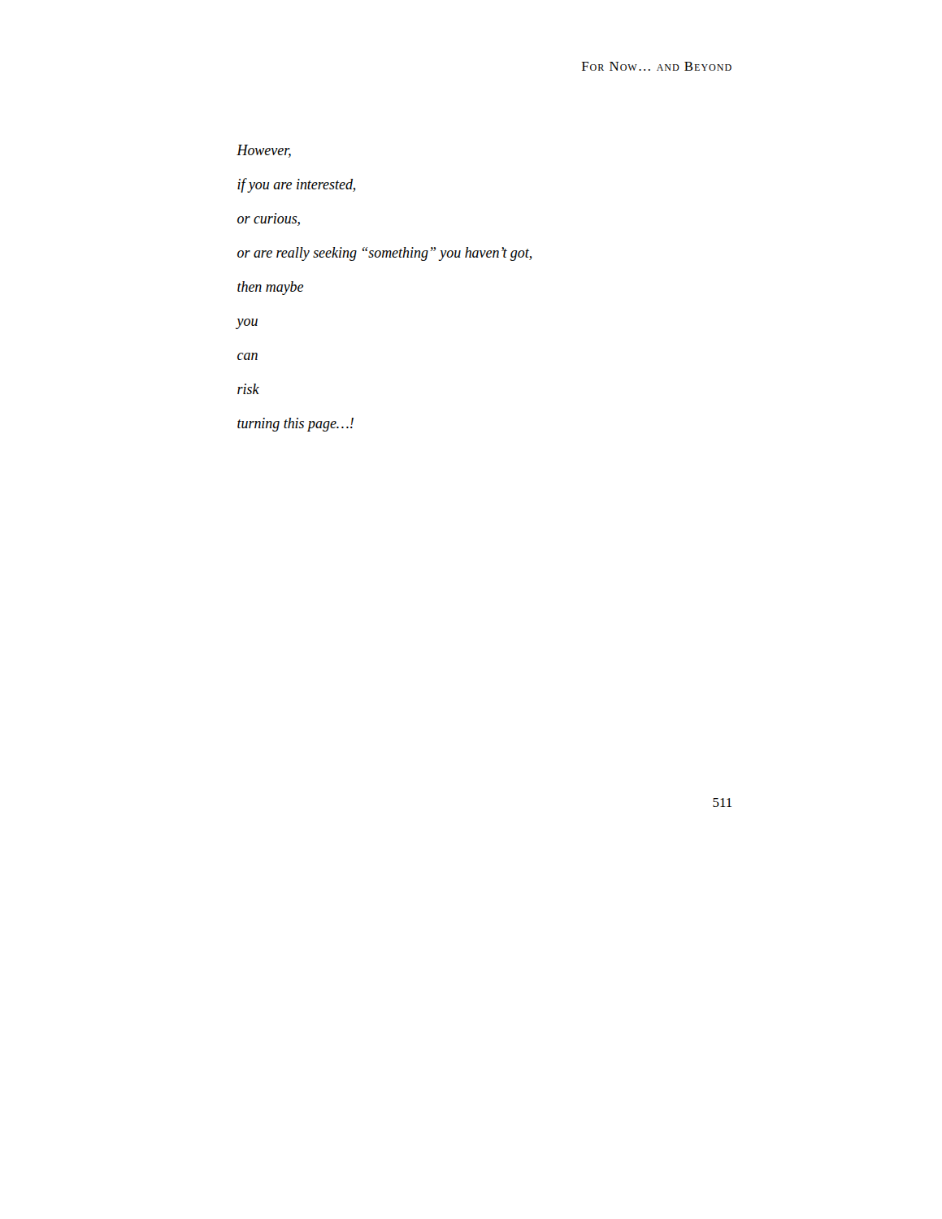For Now… and Beyond
However,
if you are interested,
or curious,
or are really seeking “something” you haven’t got,
then maybe
you
can
risk
turning this page…!
511